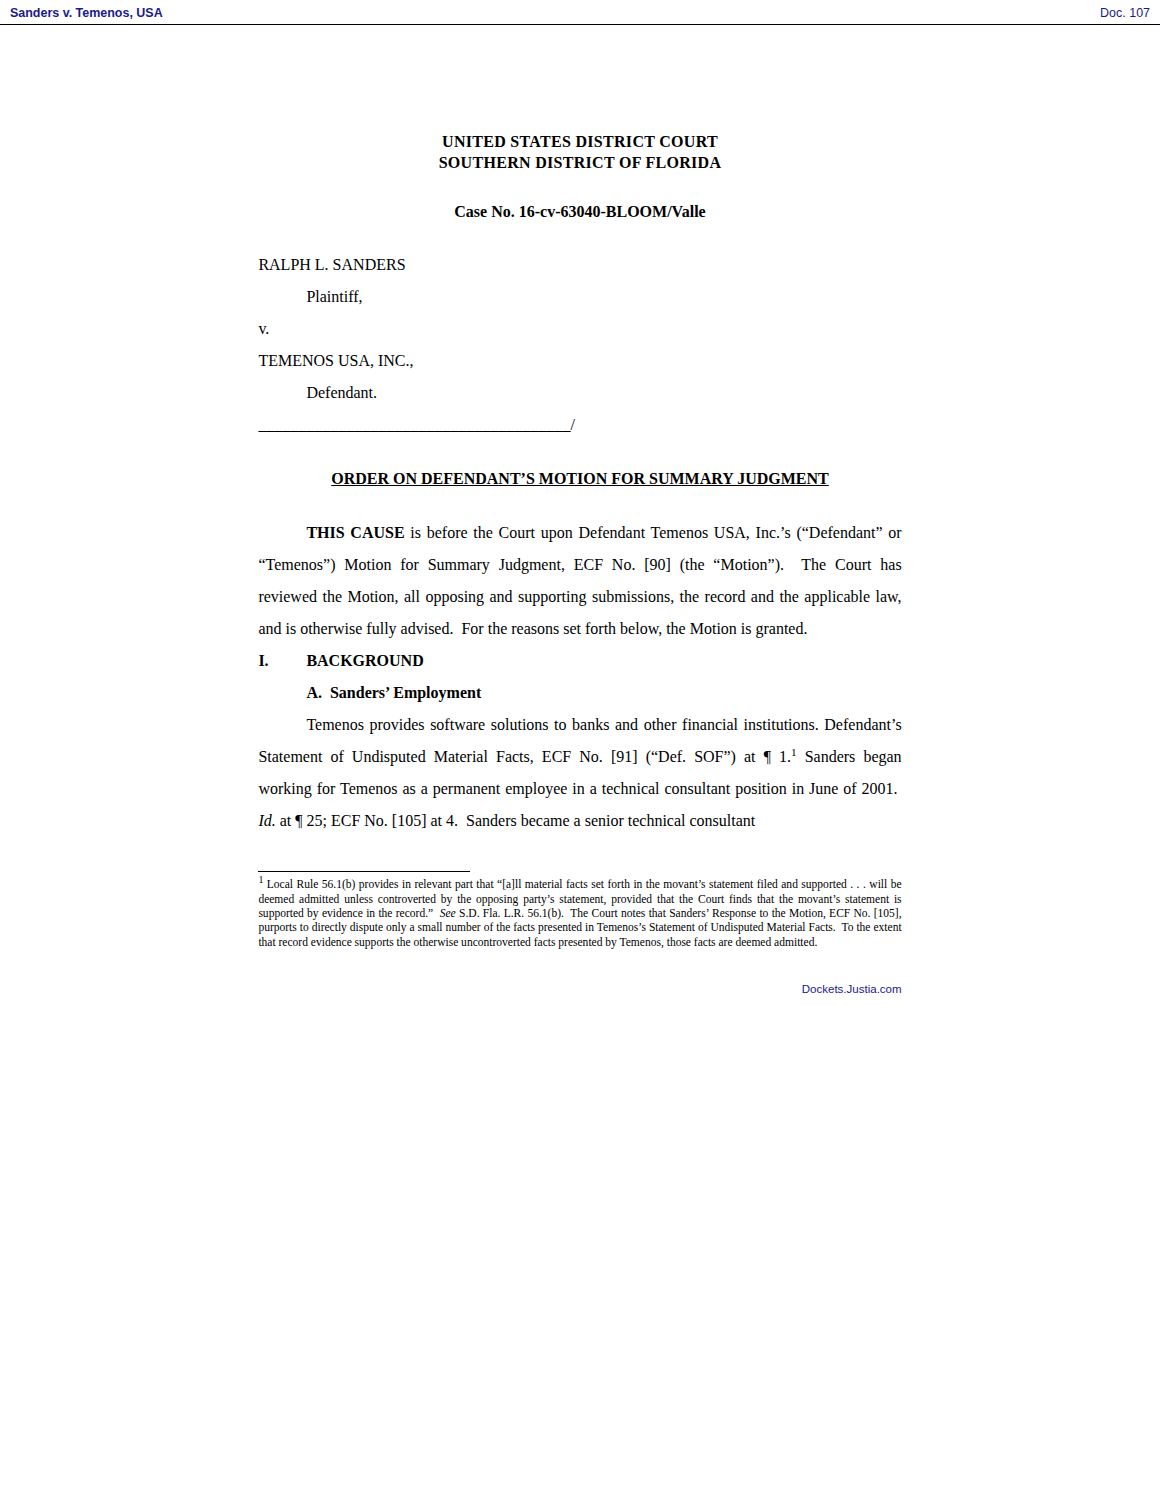Sanders v. Temenos, USA Doc. 107
UNITED STATES DISTRICT COURT
SOUTHERN DISTRICT OF FLORIDA
Case No. 16-cv-63040-BLOOM/Valle
RALPH L. SANDERS
Plaintiff,
v.
TEMENOS USA, INC.,
Defendant.
_______________________________________/
ORDER ON DEFENDANT’S MOTION FOR SUMMARY JUDGMENT
THIS CAUSE is before the Court upon Defendant Temenos USA, Inc.’s (“Defendant” or “Temenos”) Motion for Summary Judgment, ECF No. [90] (the “Motion”). The Court has reviewed the Motion, all opposing and supporting submissions, the record and the applicable law, and is otherwise fully advised. For the reasons set forth below, the Motion is granted.
I. BACKGROUND
A. Sanders’ Employment
Temenos provides software solutions to banks and other financial institutions. Defendant’s Statement of Undisputed Material Facts, ECF No. [91] (“Def. SOF”) at ¶ 1.1 Sanders began working for Temenos as a permanent employee in a technical consultant position in June of 2001. Id. at ¶ 25; ECF No. [105] at 4. Sanders became a senior technical consultant
1 Local Rule 56.1(b) provides in relevant part that “[a]ll material facts set forth in the movant’s statement filed and supported . . . will be deemed admitted unless controverted by the opposing party’s statement, provided that the Court finds that the movant’s statement is supported by evidence in the record.” See S.D. Fla. L.R. 56.1(b). The Court notes that Sanders’ Response to the Motion, ECF No. [105], purports to directly dispute only a small number of the facts presented in Temenos’s Statement of Undisputed Material Facts. To the extent that record evidence supports the otherwise uncontroverted facts presented by Temenos, those facts are deemed admitted.
Dockets.Justia.com